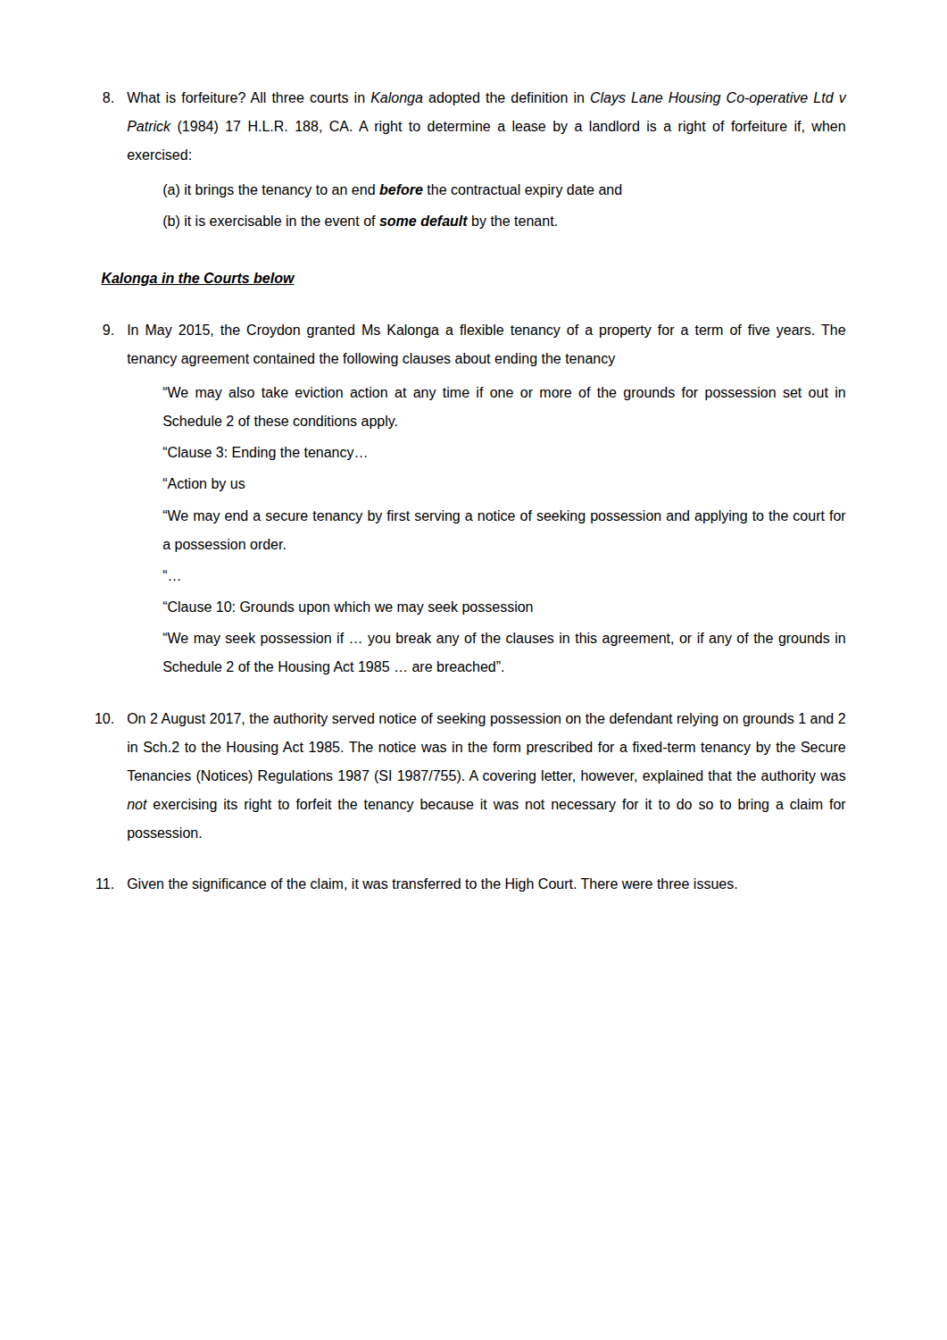What is forfeiture? All three courts in Kalonga adopted the definition in Clays Lane Housing Co-operative Ltd v Patrick (1984) 17 H.L.R. 188, CA. A right to determine a lease by a landlord is a right of forfeiture if, when exercised:
(a) it brings the tenancy to an end before the contractual expiry date and
(b) it is exercisable in the event of some default by the tenant.
Kalonga in the Courts below
In May 2015, the Croydon granted Ms Kalonga a flexible tenancy of a property for a term of five years. The tenancy agreement contained the following clauses about ending the tenancy
“We may also take eviction action at any time if one or more of the grounds for possession set out in Schedule 2 of these conditions apply.
“Clause 3: Ending the tenancy…
“Action by us
“We may end a secure tenancy by first serving a notice of seeking possession and applying to the court for a possession order.
“…
“Clause 10: Grounds upon which we may seek possession
“We may seek possession if … you break any of the clauses in this agreement, or if any of the grounds in Schedule 2 of the Housing Act 1985 … are breached”.
On 2 August 2017, the authority served notice of seeking possession on the defendant relying on grounds 1 and 2 in Sch.2 to the Housing Act 1985. The notice was in the form prescribed for a fixed-term tenancy by the Secure Tenancies (Notices) Regulations 1987 (SI 1987/755). A covering letter, however, explained that the authority was not exercising its right to forfeit the tenancy because it was not necessary for it to do so to bring a claim for possession.
Given the significance of the claim, it was transferred to the High Court. There were three issues.